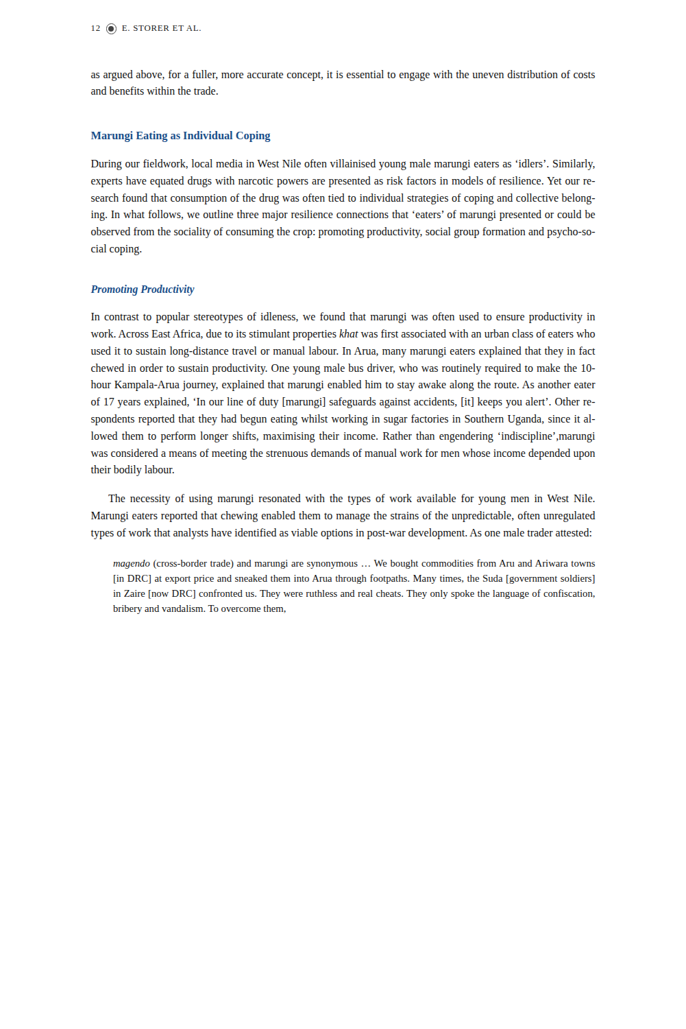12 E. Storer et al.
as argued above, for a fuller, more accurate concept, it is essential to engage with the uneven distribution of costs and benefits within the trade.
Marungi Eating as Individual Coping
During our fieldwork, local media in West Nile often villainised young male marungi eaters as ‘idlers’. Similarly, experts have equated drugs with narcotic powers are presented as risk factors in models of resilience. Yet our research found that consumption of the drug was often tied to individual strategies of coping and collective belonging. In what follows, we outline three major resilience connections that ‘eaters’ of marungi presented or could be observed from the sociality of consuming the crop: promoting productivity, social group formation and psycho-social coping.
Promoting Productivity
In contrast to popular stereotypes of idleness, we found that marungi was often used to ensure productivity in work. Across East Africa, due to its stimulant properties khat was first associated with an urban class of eaters who used it to sustain long-distance travel or manual labour. In Arua, many marungi eaters explained that they in fact chewed in order to sustain productivity. One young male bus driver, who was routinely required to make the 10-hour Kampala-Arua journey, explained that marungi enabled him to stay awake along the route. As another eater of 17 years explained, ‘In our line of duty [marungi] safeguards against accidents, [it] keeps you alert’. Other respondents reported that they had begun eating whilst working in sugar factories in Southern Uganda, since it allowed them to perform longer shifts, maximising their income. Rather than engendering ‘indiscipline’,marungi was considered a means of meeting the strenuous demands of manual work for men whose income depended upon their bodily labour.
The necessity of using marungi resonated with the types of work available for young men in West Nile. Marungi eaters reported that chewing enabled them to manage the strains of the unpredictable, often unregulated types of work that analysts have identified as viable options in post-war development. As one male trader attested:
magendo (cross-border trade) and marungi are synonymous … We bought commodities from Aru and Ariwara towns [in DRC] at export price and sneaked them into Arua through footpaths. Many times, the Suda [government soldiers] in Zaire [now DRC] confronted us. They were ruthless and real cheats. They only spoke the language of confiscation, bribery and vandalism. To overcome them,